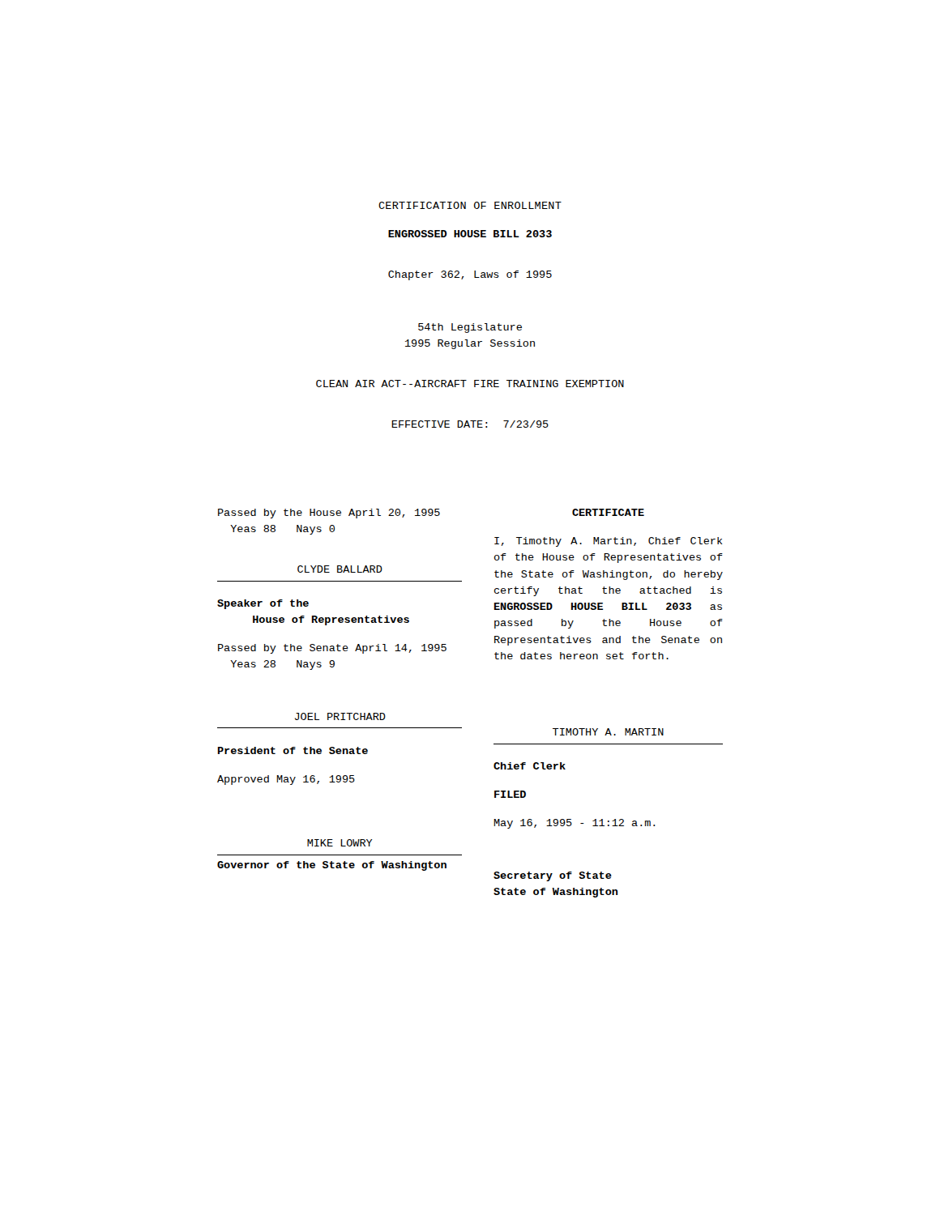CERTIFICATION OF ENROLLMENT
ENGROSSED HOUSE BILL 2033
Chapter 362, Laws of 1995
54th Legislature
1995 Regular Session
CLEAN AIR ACT--AIRCRAFT FIRE TRAINING EXEMPTION
EFFECTIVE DATE: 7/23/95
| Passed by the House April 20, 1995 Yeas 88 Nays 0 CLYDE BALLARD Speaker of the House of Representatives Passed by the Senate April 14, 1995 Yeas 28 Nays 9 JOEL PRITCHARD President of the Senate Approved May 16, 1995 MIKE LOWRY Governor of the State of Washington | | CERTIFICATE I, Timothy A. Martin, Chief Clerk of the House of Representatives of the State of Washington, do hereby certify that the attached is ENGROSSED HOUSE BILL 2033 as passed by the House of Representatives and the Senate on the dates hereon set forth. TIMOTHY A. MARTIN Chief Clerk FILED May 16, 1995 - 11:12 a.m. Secretary of State State of Washington |